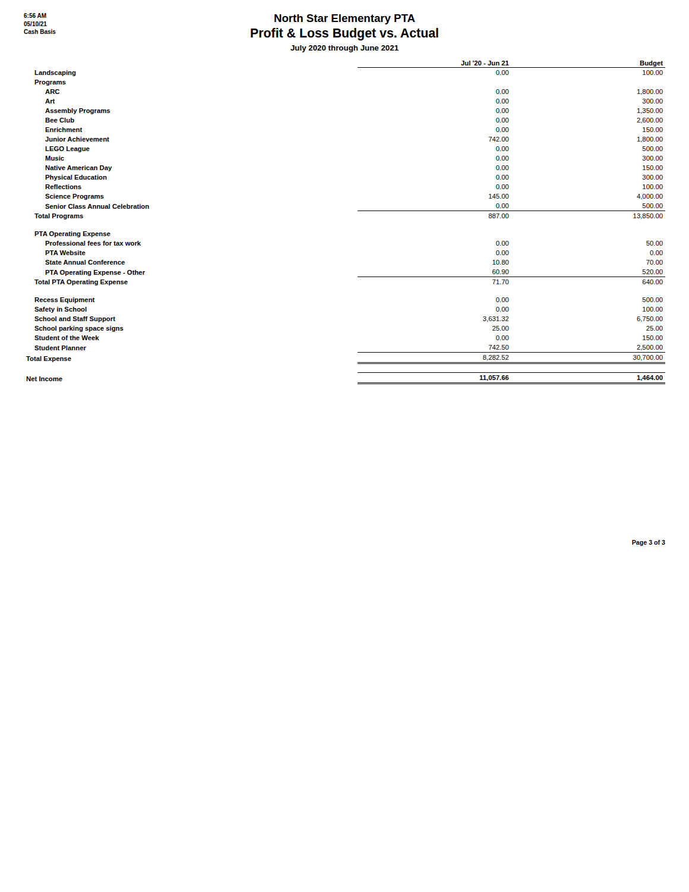6:56 AM
05/10/21
Cash Basis
North Star Elementary PTA
Profit & Loss Budget vs. Actual
July 2020 through June 2021
| | Jul '20 - Jun 21 | Budget |
| --- | --- | --- |
| Landscaping | 0.00 | 100.00 |
| Programs | | |
| ARC | 0.00 | 1,800.00 |
| Art | 0.00 | 300.00 |
| Assembly Programs | 0.00 | 1,350.00 |
| Bee Club | 0.00 | 2,600.00 |
| Enrichment | 0.00 | 150.00 |
| Junior Achievement | 742.00 | 1,800.00 |
| LEGO League | 0.00 | 500.00 |
| Music | 0.00 | 300.00 |
| Native American Day | 0.00 | 150.00 |
| Physical Education | 0.00 | 300.00 |
| Reflections | 0.00 | 100.00 |
| Science Programs | 145.00 | 4,000.00 |
| Senior Class Annual Celebration | 0.00 | 500.00 |
| Total Programs | 887.00 | 13,850.00 |
| PTA Operating Expense | | |
| Professional fees for tax work | 0.00 | 50.00 |
| PTA Website | 0.00 | 0.00 |
| State Annual Conference | 10.80 | 70.00 |
| PTA Operating Expense - Other | 60.90 | 520.00 |
| Total PTA Operating Expense | 71.70 | 640.00 |
| Recess Equipment | 0.00 | 500.00 |
| Safety in School | 0.00 | 100.00 |
| School and Staff Support | 3,631.32 | 6,750.00 |
| School parking space signs | 25.00 | 25.00 |
| Student of the Week | 0.00 | 150.00 |
| Student Planner | 742.50 | 2,500.00 |
| Total Expense | 8,282.52 | 30,700.00 |
| Net Income | 11,057.66 | 1,464.00 |
Page 3 of 3